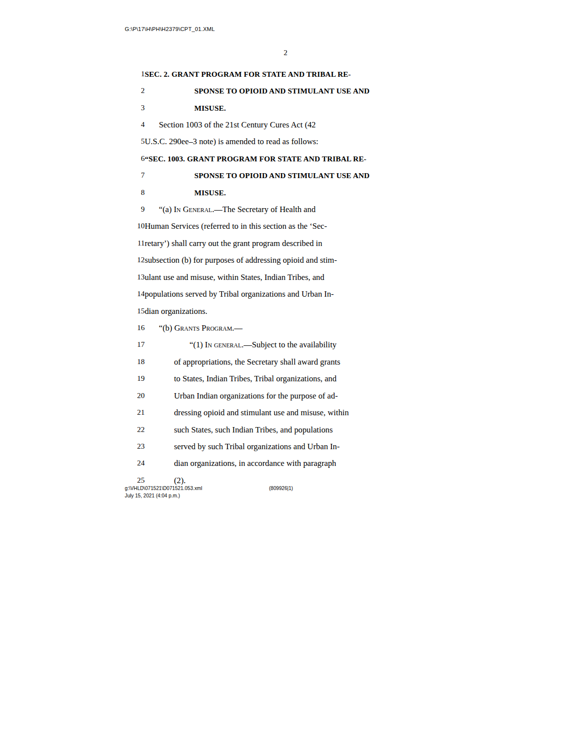G:\P\17\H\PH\H2379\CPT_01.XML
2
| 1 | SEC. 2. GRANT PROGRAM FOR STATE AND TRIBAL RE- |
| 2 | SPONSE TO OPIOID AND STIMULANT USE AND |
| 3 | MISUSE. |
| 4 | Section 1003 of the 21st Century Cures Act (42 |
| 5 | U.S.C. 290ee–3 note) is amended to read as follows: |
| 6 | “SEC. 1003. GRANT PROGRAM FOR STATE AND TRIBAL RE- |
| 7 | SPONSE TO OPIOID AND STIMULANT USE AND |
| 8 | MISUSE. |
| 9 | “(a) I n G eneral .—The Secretary of Health and |
| 10 | Human Services (referred to in this section as the ‘Sec- |
| 11 | retary’) shall carry out the grant program described in |
| 12 | subsection (b) for purposes of addressing opioid and stim- |
| 13 | ulant use and misuse, within States, Indian Tribes, and |
| 14 | populations served by Tribal organizations and Urban In- |
| 15 | dian organizations. |
| 16 | “(b) G rants P rogram .— |
| 17 | “(1) I n general .—Subject to the availability |
| 18 | of appropriations, the Secretary shall award grants |
| 19 | to States, Indian Tribes, Tribal organizations, and |
| 20 | Urban Indian organizations for the purpose of ad- |
| 21 | dressing opioid and stimulant use and misuse, within |
| 22 | such States, such Indian Tribes, and populations |
| 23 | served by such Tribal organizations and Urban In- |
| 24 | dian organizations, in accordance with paragraph |
| 25 | (2). |
g:\VHLD\071521\D071521.053.xml(809926|1)
July 15, 2021 (4:04 p.m.)